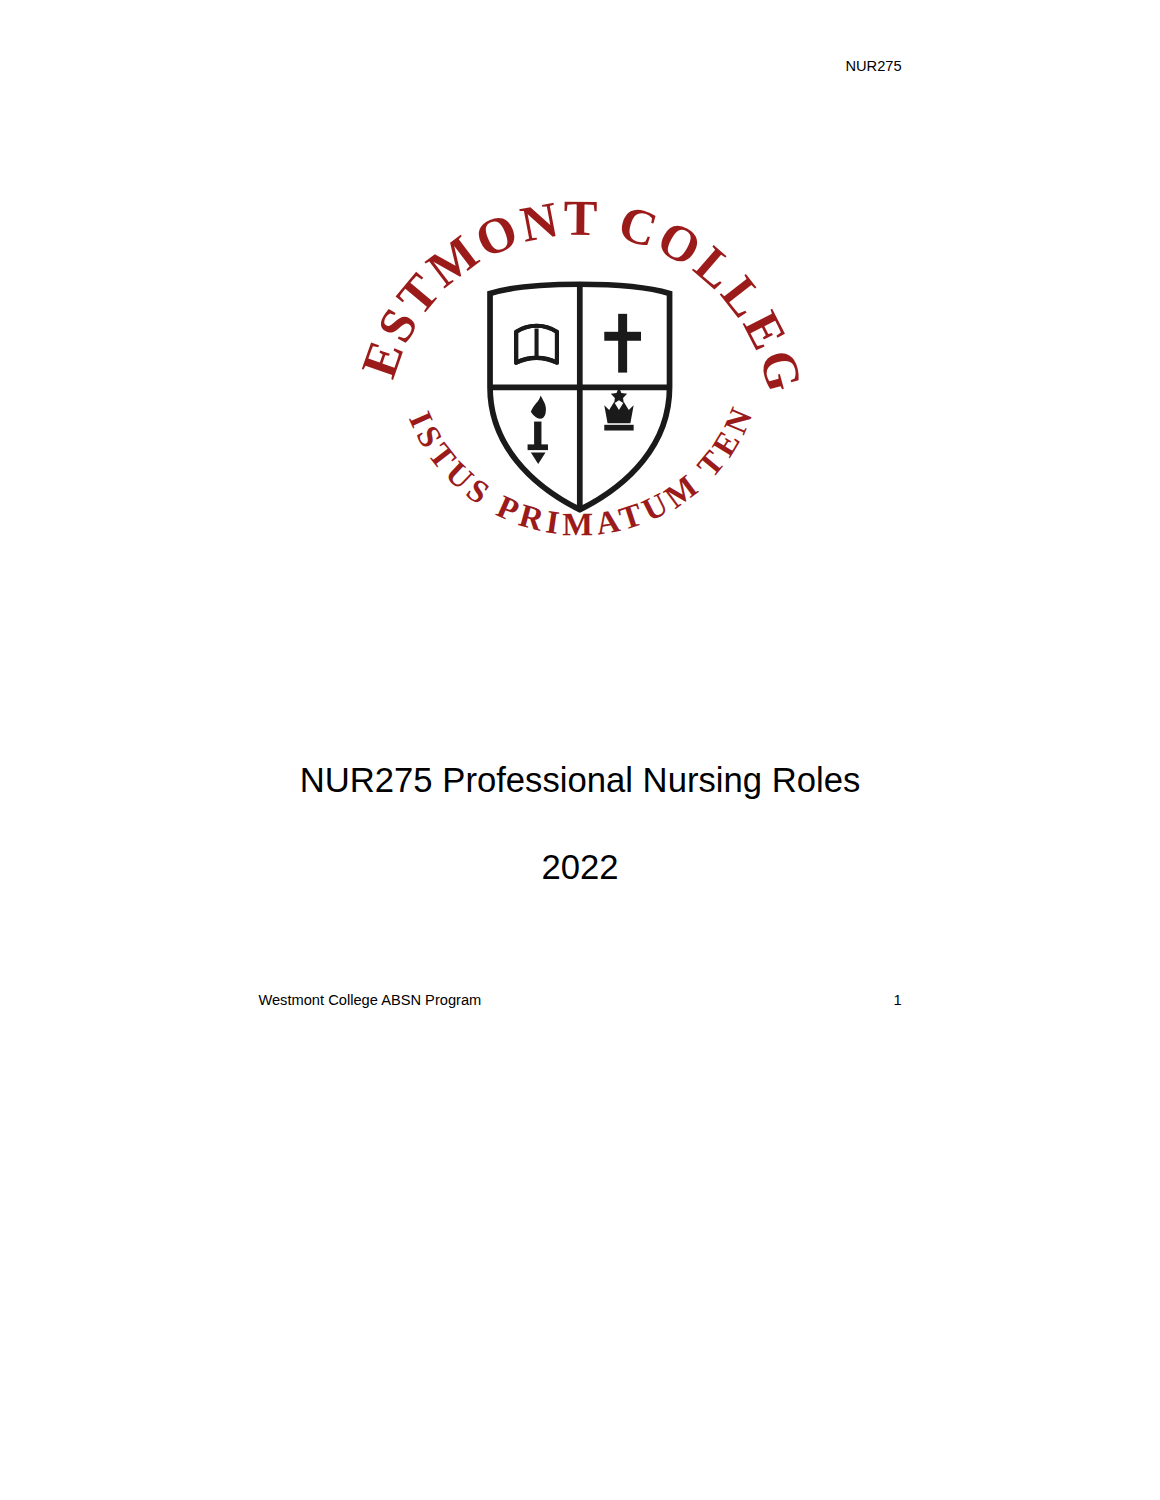NUR275
Westmont College seal Circular seal reading WESTMONT COLLEGE around the top and CHRISTUS PRIMATUM TENENS around the bottom, surrounding a shield divided into four quarters containing an open book, a cross, a flaming torch, and a crown. WESTMONT COLLEGE CHRISTUS PRIMATUM TENENS
NUR275 Professional Nursing Roles
2022
Westmont College ABSN Program 1